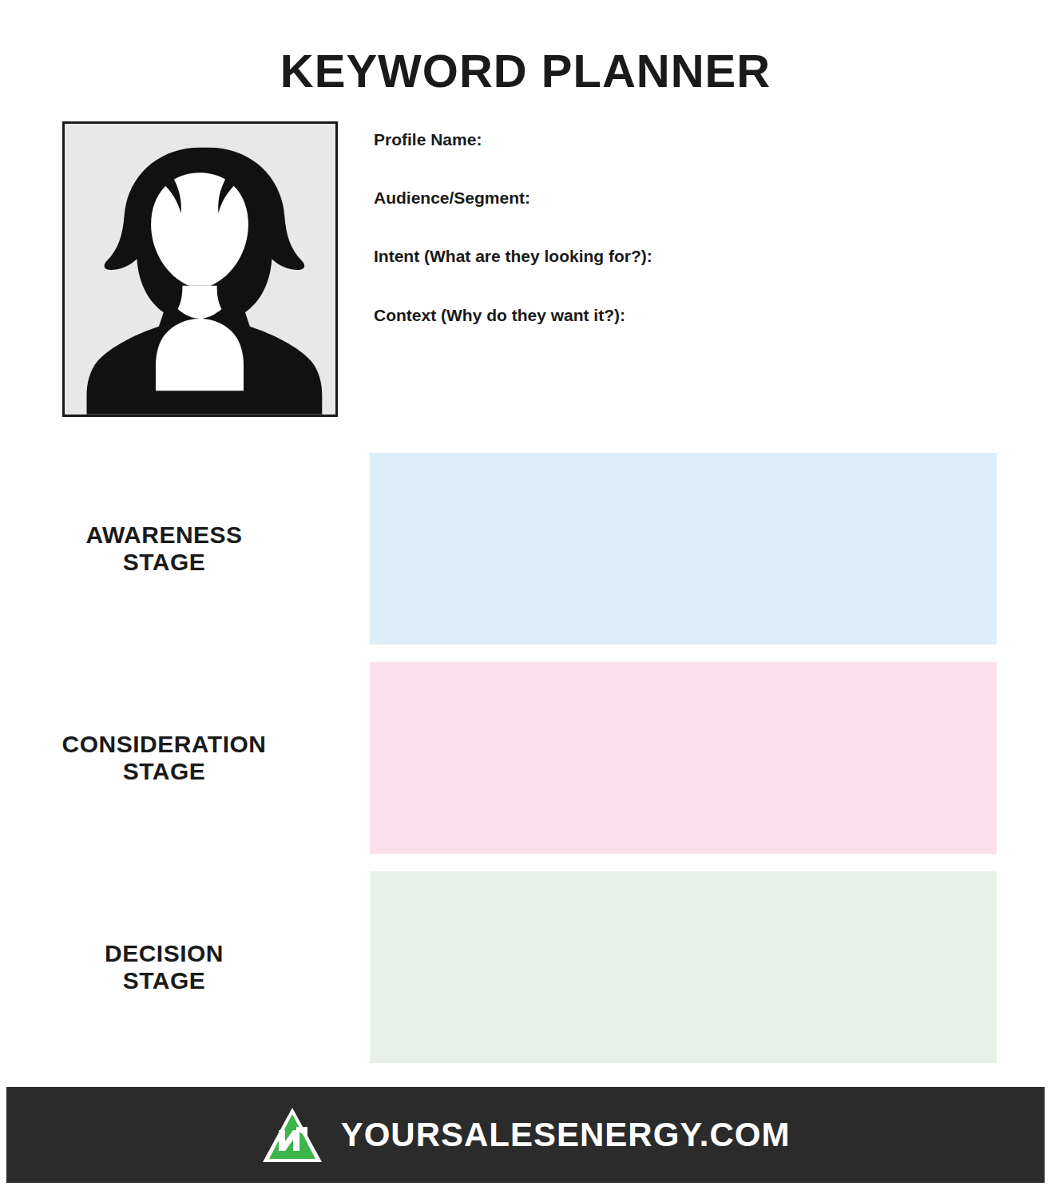Keyword Planner
Profile Name:
Audience/Segment:
Intent (What are they looking for?):
Context (Why do they want it?):
Awareness
Stage
Consideration
Stage
Decision
Stage
YourSalesEnergy.com